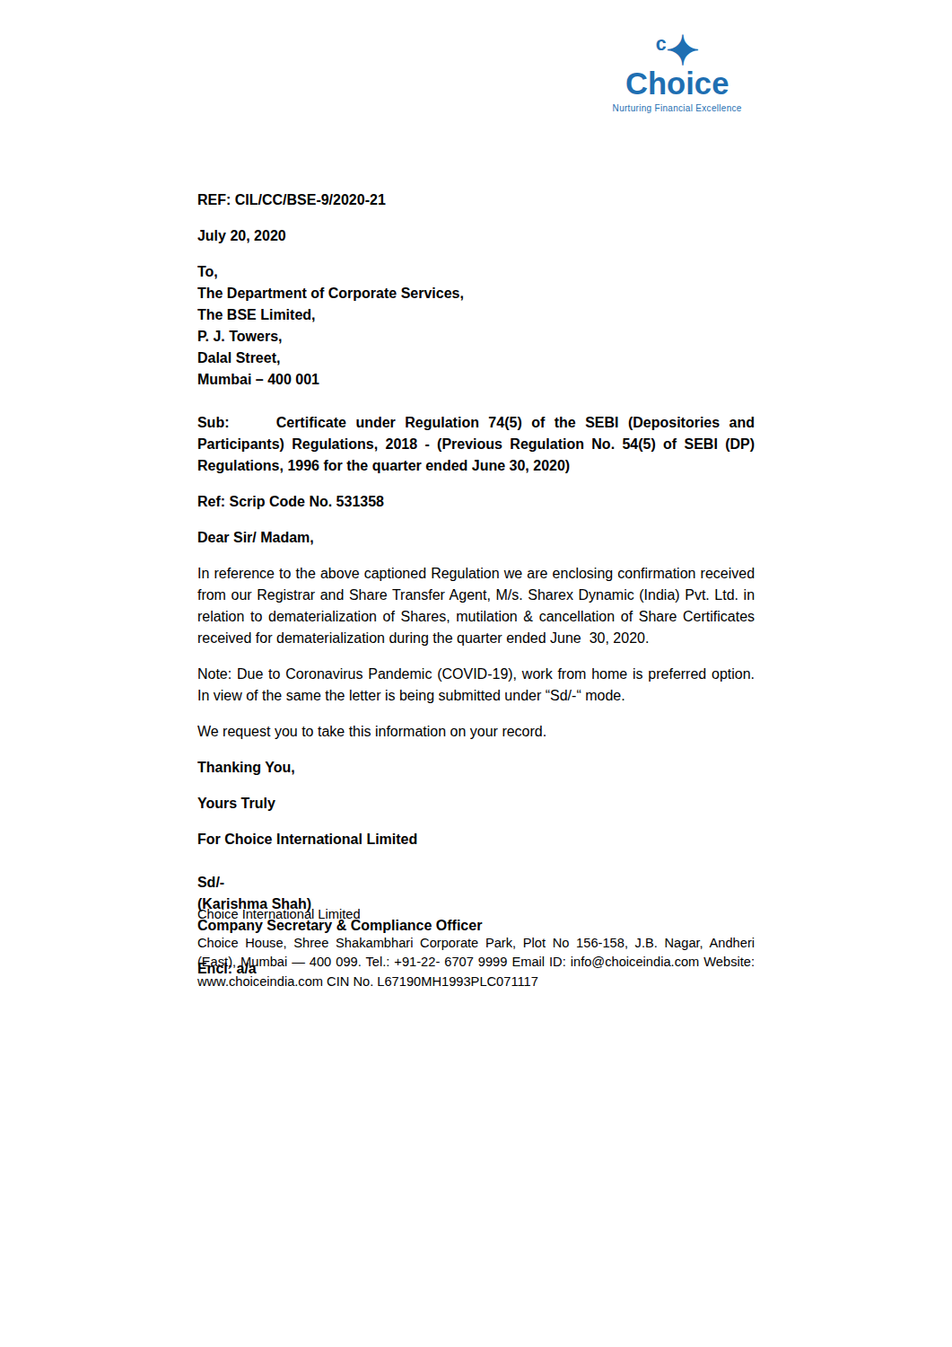c✦
Choice
Nurturing Financial Excellence
REF: CIL/CC/BSE-9/2020-21
July 20, 2020
To,
The Department of Corporate Services,
The BSE Limited,
P. J. Towers,
Dalal Street,
Mumbai – 400 001
Sub: Certificate under Regulation 74(5) of the SEBI (Depositories and Participants) Regulations, 2018 - (Previous Regulation No. 54(5) of SEBI (DP) Regulations, 1996 for the quarter ended June 30, 2020)
Ref: Scrip Code No. 531358
Dear Sir/ Madam,
In reference to the above captioned Regulation we are enclosing confirmation received from our Registrar and Share Transfer Agent, M/s. Sharex Dynamic (India) Pvt. Ltd. in relation to dematerialization of Shares, mutilation & cancellation of Share Certificates received for dematerialization during the quarter ended June 30, 2020.
Note: Due to Coronavirus Pandemic (COVID-19), work from home is preferred option. In view of the same the letter is being submitted under “Sd/-“ mode.
We request you to take this information on your record.
Thanking You,
Yours Truly
For Choice International Limited
Sd/-
(Karishma Shah)
Company Secretary & Compliance Officer
Encl: a/a
Choice International Limited
Choice House, Shree Shakambhari Corporate Park, Plot No 156-158, J.B. Nagar, Andheri (East), Mumbai — 400 099. Tel.: +91-22- 6707 9999 Email ID: info@choiceindia.com Website: www.choiceindia.com CIN No. L67190MH1993PLC071117